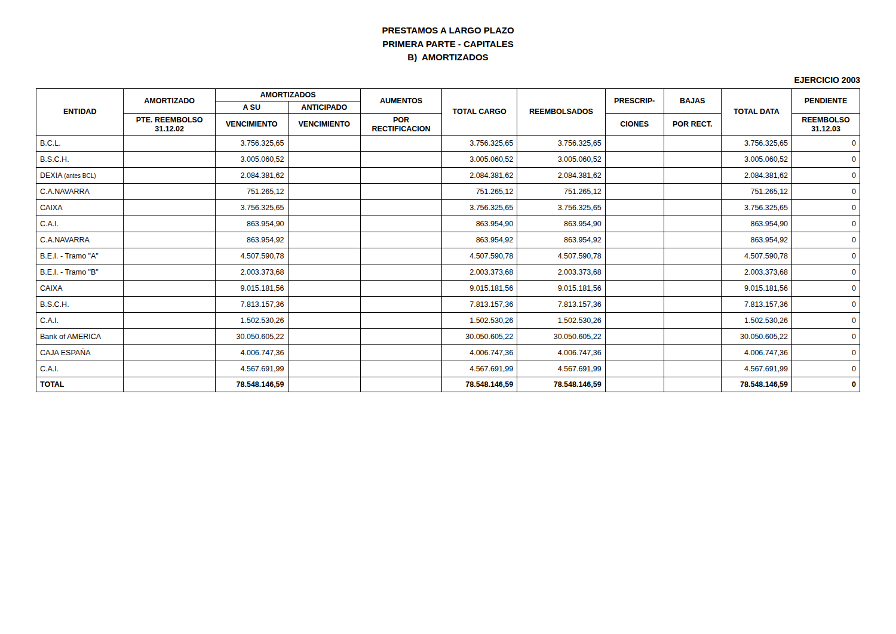PRESTAMOS A LARGO PLAZO
PRIMERA PARTE - CAPITALES
B) AMORTIZADOS
EJERCICIO 2003
| ENTIDAD | AMORTIZADO | AMORTIZADOS | AUMENTOS | TOTAL CARGO | REEMBOLSADOS | PRESCRIP- | BAJAS | TOTAL DATA | PENDIENTE |
| --- | --- | --- | --- | --- | --- | --- | --- | --- | --- |
| A SU | ANTICIPADO |
| PTE. REEMBOLSO 31.12.02 | VENCIMIENTO | VENCIMIENTO | POR RECTIFICACION | CIONES | POR RECT. | REEMBOLSO 31.12.03 |
| B.C.L. | | 3.756.325,65 | | | 3.756.325,65 | 3.756.325,65 | | | 3.756.325,65 | 0 |
| B.S.C.H. | | 3.005.060,52 | | | 3.005.060,52 | 3.005.060,52 | | | 3.005.060,52 | 0 |
| DEXIA (antes BCL) | | 2.084.381,62 | | | 2.084.381,62 | 2.084.381,62 | | | 2.084.381,62 | 0 |
| C.A.NAVARRA | | 751.265,12 | | | 751.265,12 | 751.265,12 | | | 751.265,12 | 0 |
| CAIXA | | 3.756.325,65 | | | 3.756.325,65 | 3.756.325,65 | | | 3.756.325,65 | 0 |
| C.A.I. | | 863.954,90 | | | 863.954,90 | 863.954,90 | | | 863.954,90 | 0 |
| C.A.NAVARRA | | 863.954,92 | | | 863.954,92 | 863.954,92 | | | 863.954,92 | 0 |
| B.E.I. - Tramo "A" | | 4.507.590,78 | | | 4.507.590,78 | 4.507.590,78 | | | 4.507.590,78 | 0 |
| B.E.I. - Tramo "B" | | 2.003.373,68 | | | 2.003.373,68 | 2.003.373,68 | | | 2.003.373,68 | 0 |
| CAIXA | | 9.015.181,56 | | | 9.015.181,56 | 9.015.181,56 | | | 9.015.181,56 | 0 |
| B.S.C.H. | | 7.813.157,36 | | | 7.813.157,36 | 7.813.157,36 | | | 7.813.157,36 | 0 |
| C.A.I. | | 1.502.530,26 | | | 1.502.530,26 | 1.502.530,26 | | | 1.502.530,26 | 0 |
| Bank of AMERICA | | 30.050.605,22 | | | 30.050.605,22 | 30.050.605,22 | | | 30.050.605,22 | 0 |
| CAJA ESPAÑA | | 4.006.747,36 | | | 4.006.747,36 | 4.006.747,36 | | | 4.006.747,36 | 0 |
| C.A.I. | | 4.567.691,99 | | | 4.567.691,99 | 4.567.691,99 | | | 4.567.691,99 | 0 |
| TOTAL | | 78.548.146,59 | | | 78.548.146,59 | 78.548.146,59 | | | 78.548.146,59 | 0 |